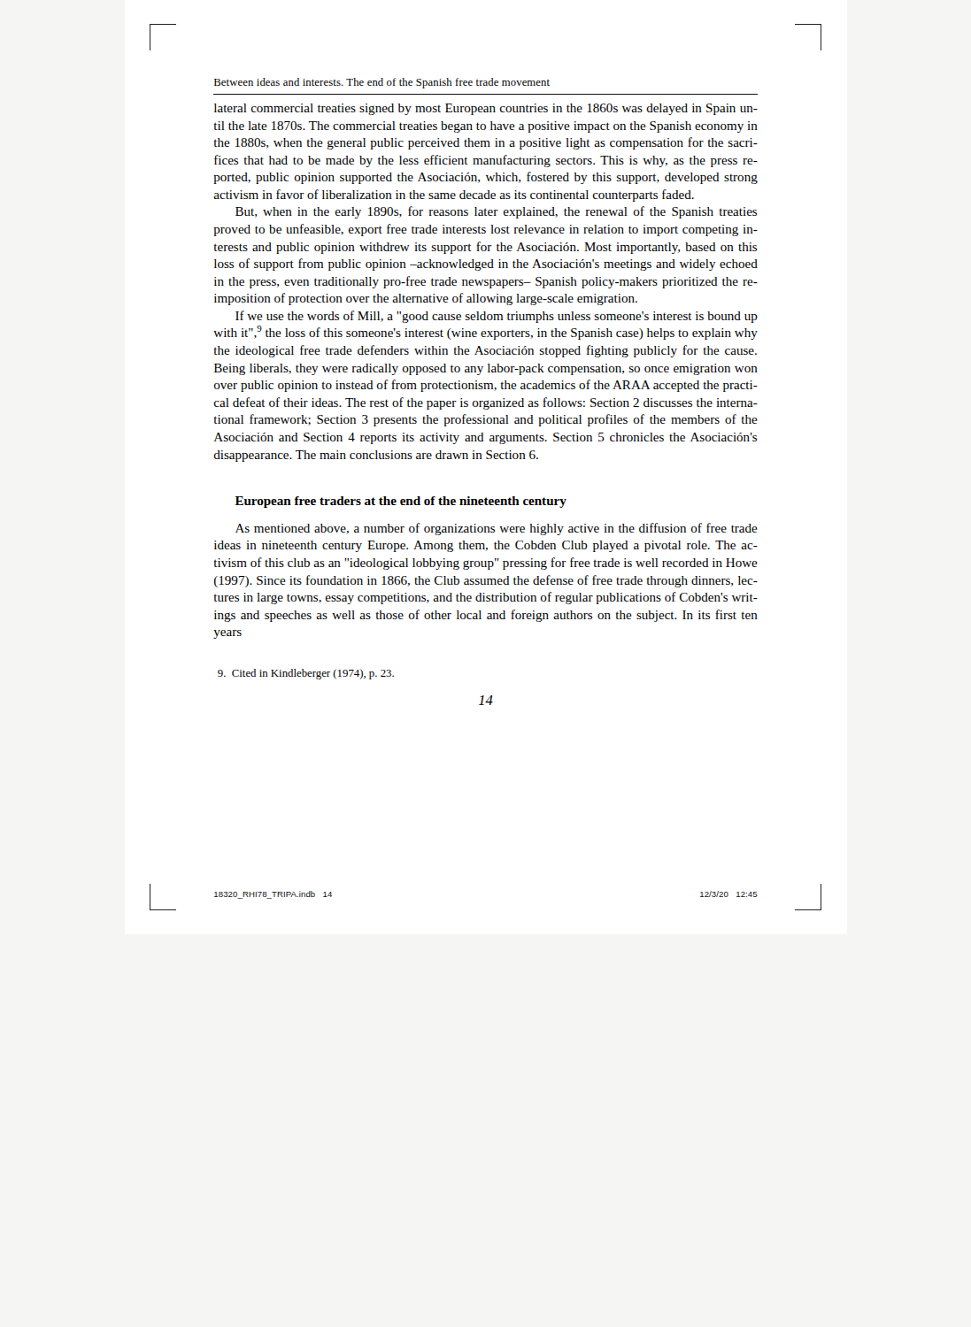Between ideas and interests. The end of the Spanish free trade movement
lateral commercial treaties signed by most European countries in the 1860s was delayed in Spain until the late 1870s. The commercial treaties began to have a positive impact on the Spanish economy in the 1880s, when the general public perceived them in a positive light as compensation for the sacrifices that had to be made by the less efficient manufacturing sectors. This is why, as the press reported, public opinion supported the Asociación, which, fostered by this support, developed strong activism in favor of liberalization in the same decade as its continental counterparts faded.
But, when in the early 1890s, for reasons later explained, the renewal of the Spanish treaties proved to be unfeasible, export free trade interests lost relevance in relation to import competing interests and public opinion withdrew its support for the Asociación. Most importantly, based on this loss of support from public opinion –acknowledged in the Asociación's meetings and widely echoed in the press, even traditionally pro-free trade newspapers– Spanish policy-makers prioritized the re-imposition of protection over the alternative of allowing large-scale emigration.
If we use the words of Mill, a "good cause seldom triumphs unless someone's interest is bound up with it",9 the loss of this someone's interest (wine exporters, in the Spanish case) helps to explain why the ideological free trade defenders within the Asociación stopped fighting publicly for the cause. Being liberals, they were radically opposed to any labor-pack compensation, so once emigration won over public opinion to instead of from protectionism, the academics of the ARAA accepted the practical defeat of their ideas. The rest of the paper is organized as follows: Section 2 discusses the international framework; Section 3 presents the professional and political profiles of the members of the Asociación and Section 4 reports its activity and arguments. Section 5 chronicles the Asociación's disappearance. The main conclusions are drawn in Section 6.
European free traders at the end of the nineteenth century
As mentioned above, a number of organizations were highly active in the diffusion of free trade ideas in nineteenth century Europe. Among them, the Cobden Club played a pivotal role. The activism of this club as an "ideological lobbying group" pressing for free trade is well recorded in Howe (1997). Since its foundation in 1866, the Club assumed the defense of free trade through dinners, lectures in large towns, essay competitions, and the distribution of regular publications of Cobden's writings and speeches as well as those of other local and foreign authors on the subject. In its first ten years
9. Cited in Kindleberger (1974), p. 23.
14
18320_RHI78_TRIPA.indb 14 12/3/20 12:45